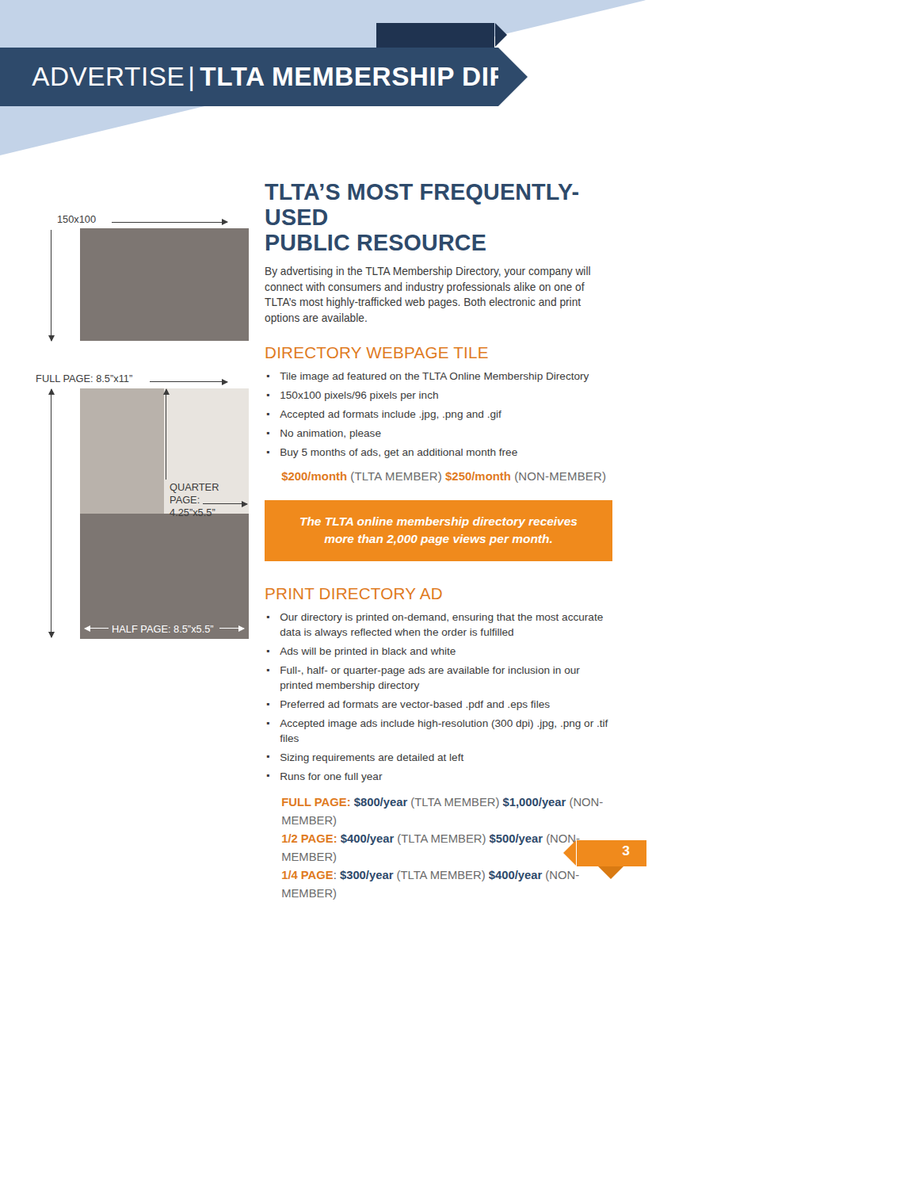ADVERTISE|TLTA MEMBERSHIP DIRECTORY
150x100
FULL PAGE: 8.5”x11”
QUARTER PAGE:
4.25”x5.5” HALF PAGE: 8.5”x5.5”
TLTA’S MOST FREQUENTLY-USED
PUBLIC RESOURCE
By advertising in the TLTA Membership Directory, your company will connect with consumers and industry professionals alike on one of TLTA’s most highly-trafficked web pages. Both electronic and print options are available.
DIRECTORY WEBPAGE TILE
Tile image ad featured on the TLTA Online Membership Directory
150x100 pixels/96 pixels per inch
Accepted ad formats include .jpg, .png and .gif
No animation, please
Buy 5 months of ads, get an additional month free
$200/month (TLTA MEMBER) $250/month (NON-MEMBER)
The TLTA online membership directory receives
more than 2,000 page views per month.
PRINT DIRECTORY AD
Our directory is printed on-demand, ensuring that the most accurate data is always reflected when the order is fulfilled
Ads will be printed in black and white
Full-, half- or quarter-page ads are available for inclusion in our printed membership directory
Preferred ad formats are vector-based .pdf and .eps files
Accepted image ads include high-resolution (300 dpi) .jpg, .png or .tif files
Sizing requirements are detailed at left
Runs for one full year
FULL PAGE: $800/year (TLTA MEMBER) $1,000/year (NON-MEMBER)
1/2 PAGE: $400/year (TLTA MEMBER) $500/year (NON-MEMBER)
1/4 PAGE: $300/year (TLTA MEMBER) $400/year (NON-MEMBER)
3